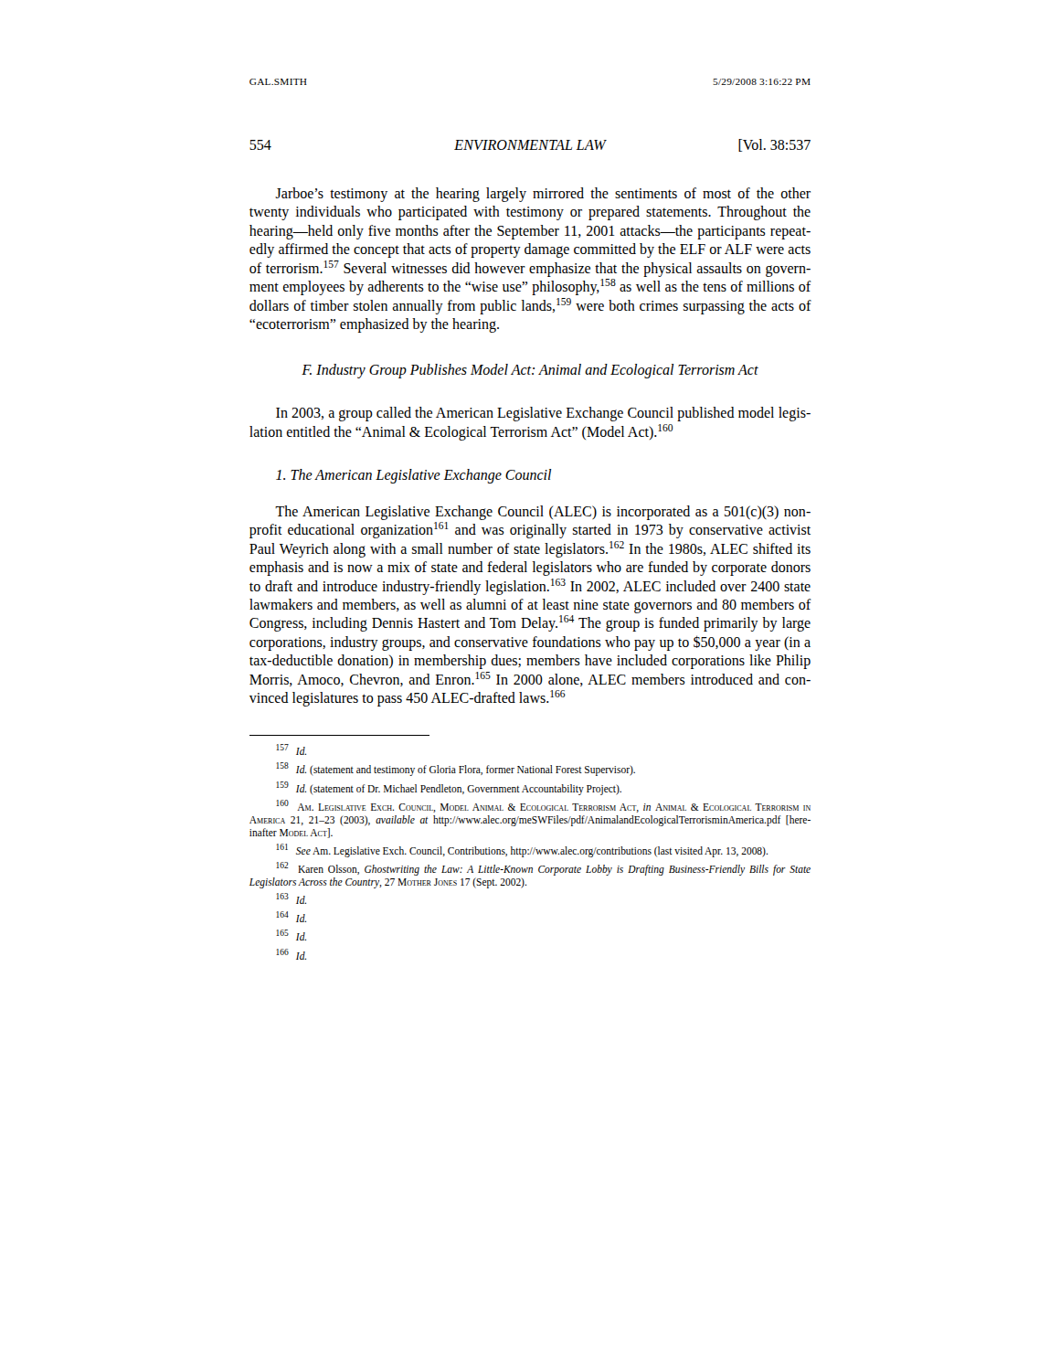GAL.SMITH 5/29/2008 3:16:22 PM
554 ENVIRONMENTAL LAW [Vol. 38:537
Jarboe’s testimony at the hearing largely mirrored the sentiments of most of the other twenty individuals who participated with testimony or prepared statements. Throughout the hearing—held only five months after the September 11, 2001 attacks—the participants repeatedly affirmed the concept that acts of property damage committed by the ELF or ALF were acts of terrorism.157 Several witnesses did however emphasize that the physical assaults on government employees by adherents to the “wise use” philosophy,158 as well as the tens of millions of dollars of timber stolen annually from public lands,159 were both crimes surpassing the acts of “ecoterrorism” emphasized by the hearing.
F. Industry Group Publishes Model Act: Animal and Ecological Terrorism Act
In 2003, a group called the American Legislative Exchange Council published model legislation entitled the “Animal & Ecological Terrorism Act” (Model Act).160
1. The American Legislative Exchange Council
The American Legislative Exchange Council (ALEC) is incorporated as a 501(c)(3) nonprofit educational organization161 and was originally started in 1973 by conservative activist Paul Weyrich along with a small number of state legislators.162 In the 1980s, ALEC shifted its emphasis and is now a mix of state and federal legislators who are funded by corporate donors to draft and introduce industry-friendly legislation.163 In 2002, ALEC included over 2400 state lawmakers and members, as well as alumni of at least nine state governors and 80 members of Congress, including Dennis Hastert and Tom Delay.164 The group is funded primarily by large corporations, industry groups, and conservative foundations who pay up to $50,000 a year (in a tax-deductible donation) in membership dues; members have included corporations like Philip Morris, Amoco, Chevron, and Enron.165 In 2000 alone, ALEC members introduced and convinced legislatures to pass 450 ALEC-drafted laws.166
157 Id.
158 Id. (statement and testimony of Gloria Flora, former National Forest Supervisor).
159 Id. (statement of Dr. Michael Pendleton, Government Accountability Project).
160 Am. Legislative Exch. Council, Model Animal & Ecological Terrorism Act, in Animal & Ecological Terrorism in America 21, 21–23 (2003), available at http://www.alec.org/meSWFiles/pdf/AnimalandEcologicalTerrorisminAmerica.pdf [hereinafter Model Act].
161 See Am. Legislative Exch. Council, Contributions, http://www.alec.org/contributions (last visited Apr. 13, 2008).
162 Karen Olsson, Ghostwriting the Law: A Little-Known Corporate Lobby is Drafting Business-Friendly Bills for State Legislators Across the Country, 27 Mother Jones 17 (Sept. 2002).
163 Id.
164 Id.
165 Id.
166 Id.